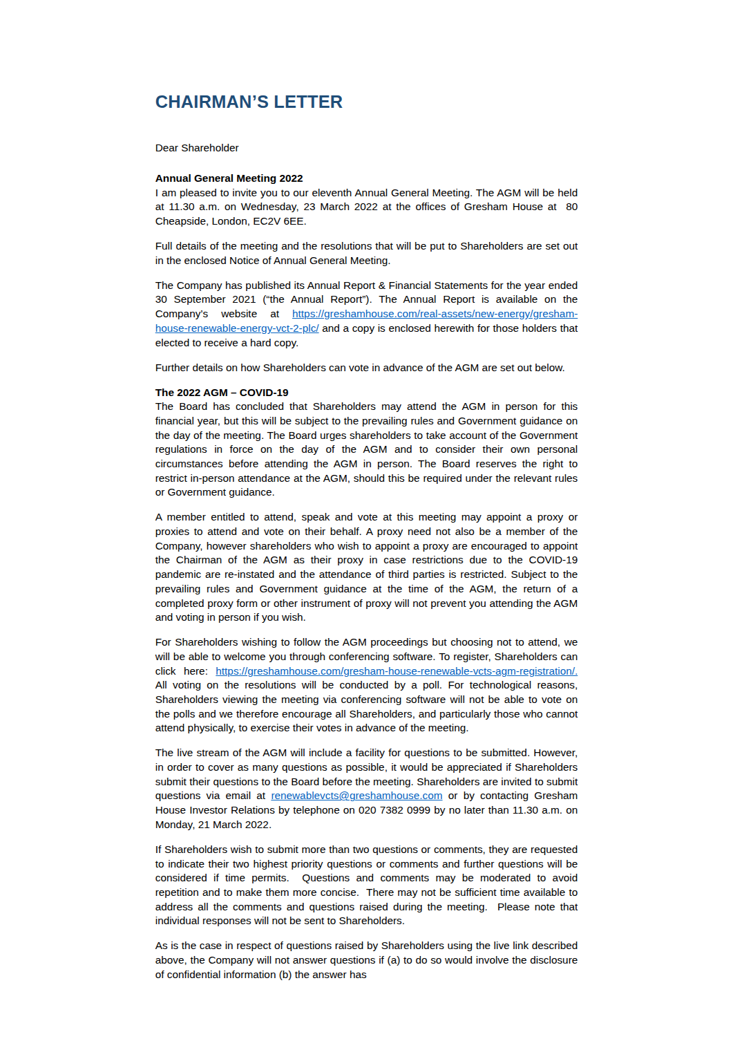CHAIRMAN’S LETTER
Dear Shareholder
Annual General Meeting 2022
I am pleased to invite you to our eleventh Annual General Meeting. The AGM will be held at 11.30 a.m. on Wednesday, 23 March 2022 at the offices of Gresham House at 80 Cheapside, London, EC2V 6EE.
Full details of the meeting and the resolutions that will be put to Shareholders are set out in the enclosed Notice of Annual General Meeting.
The Company has published its Annual Report & Financial Statements for the year ended 30 September 2021 (“the Annual Report”). The Annual Report is available on the Company’s website at https://greshamhouse.com/real-assets/new-energy/gresham-house-renewable-energy-vct-2-plc/ and a copy is enclosed herewith for those holders that elected to receive a hard copy.
Further details on how Shareholders can vote in advance of the AGM are set out below.
The 2022 AGM – COVID-19
The Board has concluded that Shareholders may attend the AGM in person for this financial year, but this will be subject to the prevailing rules and Government guidance on the day of the meeting. The Board urges shareholders to take account of the Government regulations in force on the day of the AGM and to consider their own personal circumstances before attending the AGM in person. The Board reserves the right to restrict in-person attendance at the AGM, should this be required under the relevant rules or Government guidance.
A member entitled to attend, speak and vote at this meeting may appoint a proxy or proxies to attend and vote on their behalf. A proxy need not also be a member of the Company, however shareholders who wish to appoint a proxy are encouraged to appoint the Chairman of the AGM as their proxy in case restrictions due to the COVID-19 pandemic are re-instated and the attendance of third parties is restricted. Subject to the prevailing rules and Government guidance at the time of the AGM, the return of a completed proxy form or other instrument of proxy will not prevent you attending the AGM and voting in person if you wish.
For Shareholders wishing to follow the AGM proceedings but choosing not to attend, we will be able to welcome you through conferencing software. To register, Shareholders can click here: https://greshamhouse.com/gresham-house-renewable-vcts-agm-registration/. All voting on the resolutions will be conducted by a poll. For technological reasons, Shareholders viewing the meeting via conferencing software will not be able to vote on the polls and we therefore encourage all Shareholders, and particularly those who cannot attend physically, to exercise their votes in advance of the meeting.
The live stream of the AGM will include a facility for questions to be submitted. However, in order to cover as many questions as possible, it would be appreciated if Shareholders submit their questions to the Board before the meeting. Shareholders are invited to submit questions via email at renewablevcts@greshamhouse.com or by contacting Gresham House Investor Relations by telephone on 020 7382 0999 by no later than 11.30 a.m. on Monday, 21 March 2022.
If Shareholders wish to submit more than two questions or comments, they are requested to indicate their two highest priority questions or comments and further questions will be considered if time permits. Questions and comments may be moderated to avoid repetition and to make them more concise. There may not be sufficient time available to address all the comments and questions raised during the meeting. Please note that individual responses will not be sent to Shareholders.
As is the case in respect of questions raised by Shareholders using the live link described above, the Company will not answer questions if (a) to do so would involve the disclosure of confidential information (b) the answer has